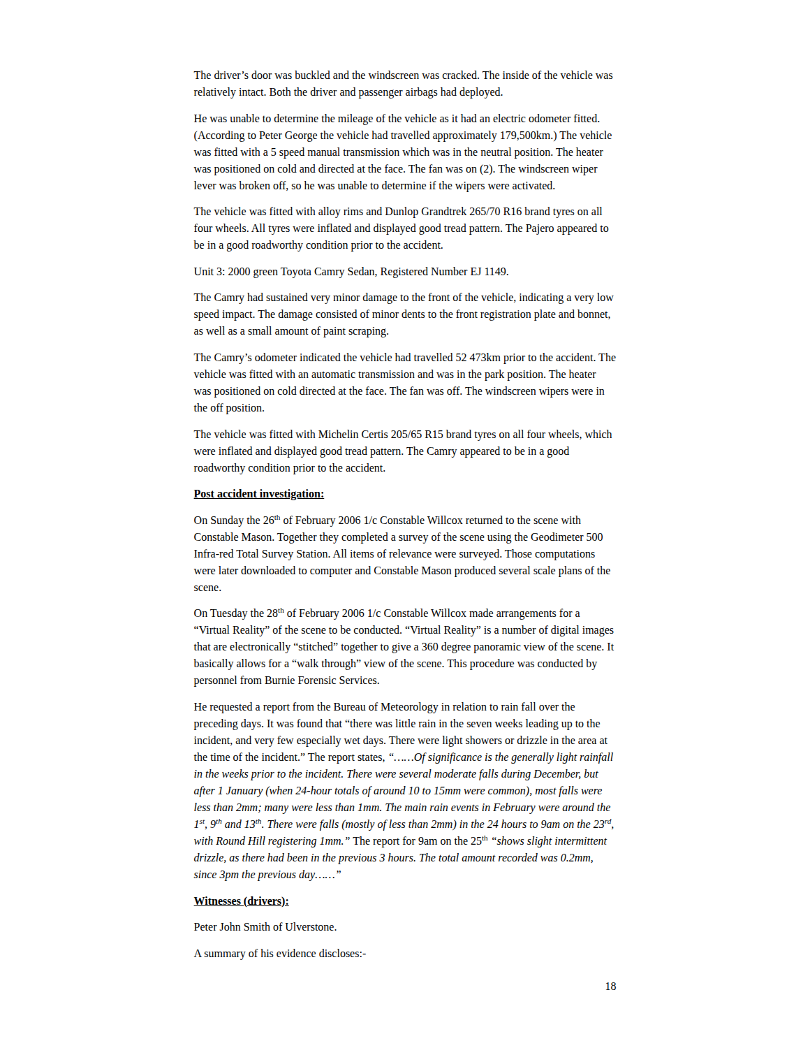The driver’s door was buckled and the windscreen was cracked. The inside of the vehicle was relatively intact. Both the driver and passenger airbags had deployed.
He was unable to determine the mileage of the vehicle as it had an electric odometer fitted. (According to Peter George the vehicle had travelled approximately 179,500km.) The vehicle was fitted with a 5 speed manual transmission which was in the neutral position. The heater was positioned on cold and directed at the face. The fan was on (2). The windscreen wiper lever was broken off, so he was unable to determine if the wipers were activated.
The vehicle was fitted with alloy rims and Dunlop Grandtrek 265/70 R16 brand tyres on all four wheels. All tyres were inflated and displayed good tread pattern. The Pajero appeared to be in a good roadworthy condition prior to the accident.
Unit 3: 2000 green Toyota Camry Sedan, Registered Number EJ 1149.
The Camry had sustained very minor damage to the front of the vehicle, indicating a very low speed impact. The damage consisted of minor dents to the front registration plate and bonnet, as well as a small amount of paint scraping.
The Camry’s odometer indicated the vehicle had travelled 52 473km prior to the accident. The vehicle was fitted with an automatic transmission and was in the park position. The heater was positioned on cold directed at the face. The fan was off. The windscreen wipers were in the off position.
The vehicle was fitted with Michelin Certis 205/65 R15 brand tyres on all four wheels, which were inflated and displayed good tread pattern. The Camry appeared to be in a good roadworthy condition prior to the accident.
Post accident investigation:
On Sunday the 26th of February 2006 1/c Constable Willcox returned to the scene with Constable Mason. Together they completed a survey of the scene using the Geodimeter 500 Infra-red Total Survey Station. All items of relevance were surveyed. Those computations were later downloaded to computer and Constable Mason produced several scale plans of the scene.
On Tuesday the 28th of February 2006 1/c Constable Willcox made arrangements for a “Virtual Reality” of the scene to be conducted. “Virtual Reality” is a number of digital images that are electronically “stitched” together to give a 360 degree panoramic view of the scene. It basically allows for a “walk through” view of the scene. This procedure was conducted by personnel from Burnie Forensic Services.
He requested a report from the Bureau of Meteorology in relation to rain fall over the preceding days. It was found that “there was little rain in the seven weeks leading up to the incident, and very few especially wet days. There were light showers or drizzle in the area at the time of the incident.” The report states, “……Of significance is the generally light rainfall in the weeks prior to the incident. There were several moderate falls during December, but after 1 January (when 24-hour totals of around 10 to 15mm were common), most falls were less than 2mm; many were less than 1mm. The main rain events in February were around the 1st, 9th and 13th. There were falls (mostly of less than 2mm) in the 24 hours to 9am on the 23rd, with Round Hill registering 1mm.” The report for 9am on the 25th “shows slight intermittent drizzle, as there had been in the previous 3 hours. The total amount recorded was 0.2mm, since 3pm the previous day……”
Witnesses (drivers):
Peter John Smith of Ulverstone.
A summary of his evidence discloses:-
18